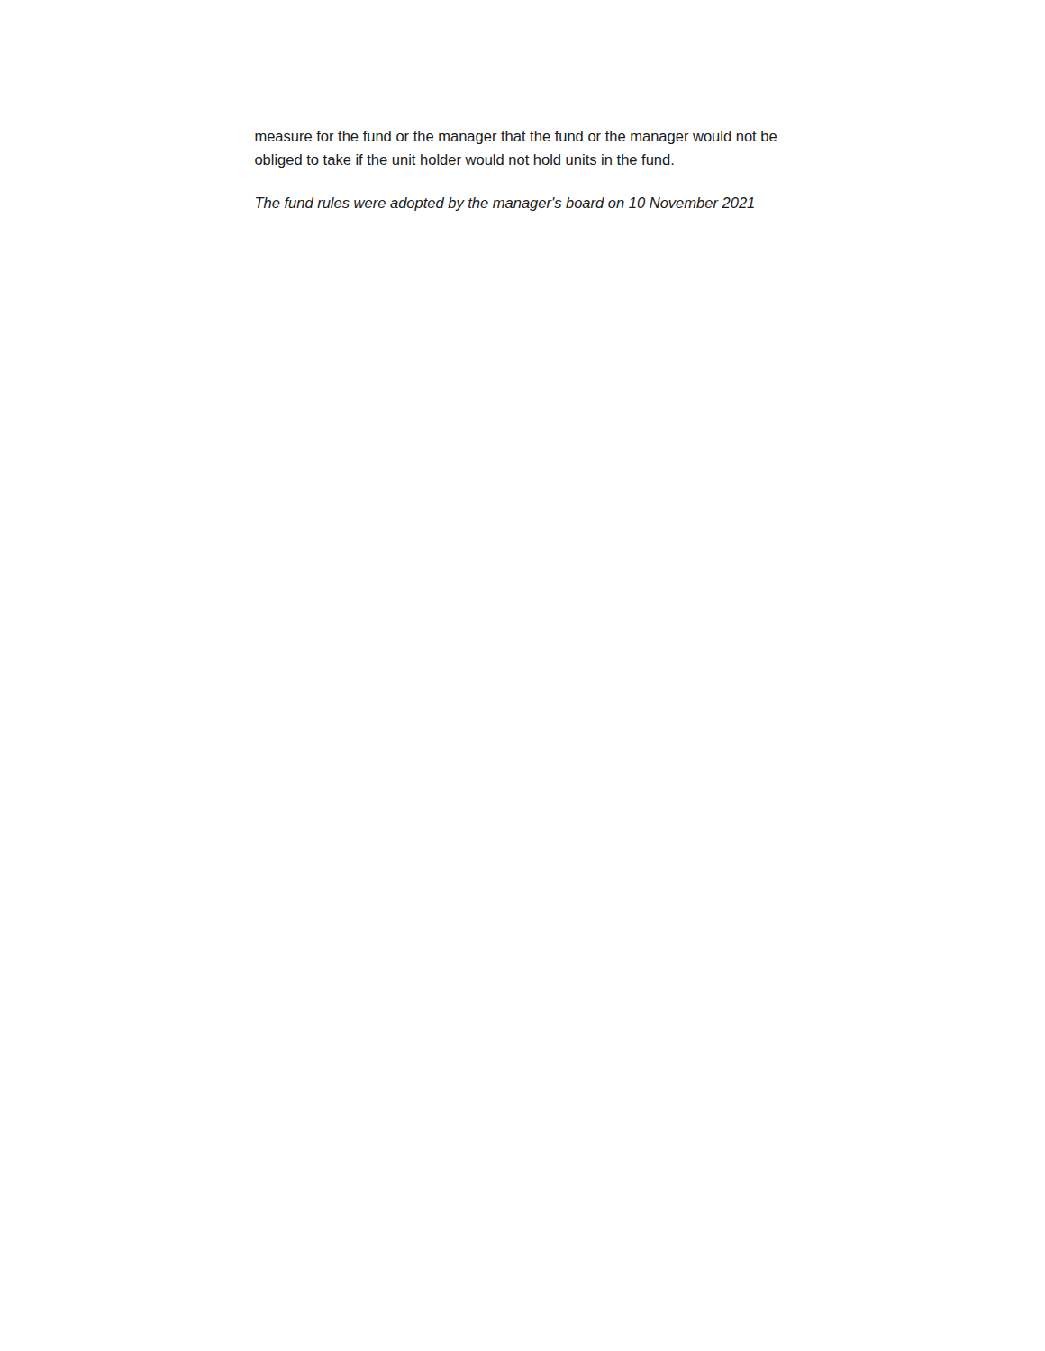measure for the fund or the manager that the fund or the manager would not be obliged to take if the unit holder would not hold units in the fund.
The fund rules were adopted by the manager's board on 10 November 2021